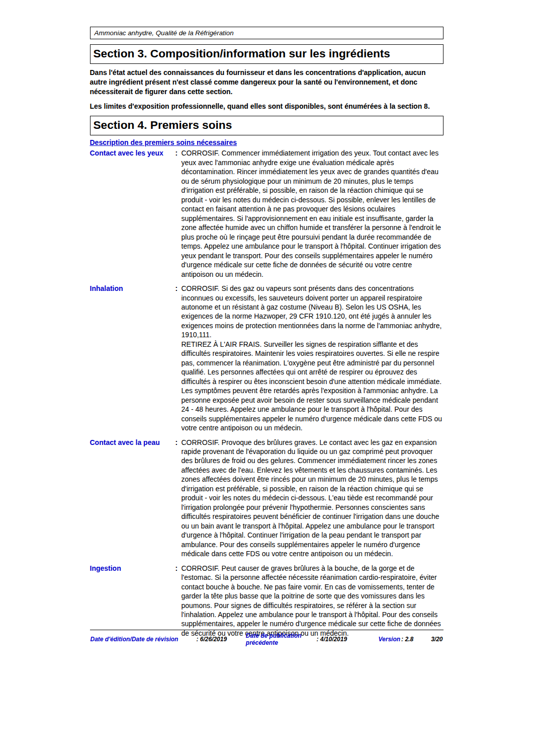Ammoniac anhydre, Qualité de la Réfrigération
Section 3. Composition/information sur les ingrédients
Dans l'état actuel des connaissances du fournisseur et dans les concentrations d'application, aucun autre ingrédient présent n'est classé comme dangereux pour la santé ou l'environnement, et donc nécessiterait de figurer dans cette section.
Les limites d'exposition professionnelle, quand elles sont disponibles, sont énumérées à la section 8.
Section 4. Premiers soins
Description des premiers soins nécessaires
| Contact avec les yeux | : | CORROSIF. Commencer immédiatement irrigation des yeux. Tout contact avec les yeux avec l'ammoniac anhydre exige une évaluation médicale après décontamination. Rincer immédiatement les yeux avec de grandes quantités d'eau ou de sérum physiologique pour un minimum de 20 minutes, plus le temps d'irrigation est préférable, si possible, en raison de la réaction chimique qui se produit - voir les notes du médecin ci-dessous. Si possible, enlever les lentilles de contact en faisant attention à ne pas provoquer des lésions oculaires supplémentaires. Si l'approvisionnement en eau initiale est insuffisante, garder la zone affectée humide avec un chiffon humide et transférer la personne à l'endroit le plus proche où le rinçage peut être poursuivi pendant la durée recommandée de temps. Appelez une ambulance pour le transport à l'hôpital. Continuer irrigation des yeux pendant le transport. Pour des conseils supplémentaires appeler le numéro d'urgence médicale sur cette fiche de données de sécurité ou votre centre antipoison ou un médecin. |
| Inhalation | : | CORROSIF. Si des gaz ou vapeurs sont présents dans des concentrations inconnues ou excessifs, les sauveteurs doivent porter un appareil respiratoire autonome et un résistant à gaz costume (Niveau B). Selon les US OSHA, les exigences de la norme Hazwoper, 29 CFR 1910.120, ont été jugés à annuler les exigences moins de protection mentionnées dans la norme de l'ammoniac anhydre, 1910,111. RETIREZ À L'AIR FRAIS. Surveiller les signes de respiration sifflante et des difficultés respiratoires. Maintenir les voies respiratoires ouvertes. Si elle ne respire pas, commencer la réanimation. L'oxygène peut être administré par du personnel qualifié. Les personnes affectées qui ont arrêté de respirer ou éprouvez des difficultés à respirer ou êtes inconscient besoin d'une attention médicale immédiate. Les symptômes peuvent être retardés après l'exposition à l'ammoniac anhydre. La personne exposée peut avoir besoin de rester sous surveillance médicale pendant 24 - 48 heures. Appelez une ambulance pour le transport à l'hôpital. Pour des conseils supplémentaires appeler le numéro d'urgence médicale dans cette FDS ou votre centre antipoison ou un médecin. |
| Contact avec la peau | : | CORROSIF. Provoque des brûlures graves. Le contact avec les gaz en expansion rapide provenant de l'évaporation du liquide ou un gaz comprimé peut provoquer des brûlures de froid ou des gelures. Commencer immédiatement rincer les zones affectées avec de l'eau. Enlevez les vêtements et les chaussures contaminés. Les zones affectées doivent être rincés pour un minimum de 20 minutes, plus le temps d'irrigation est préférable, si possible, en raison de la réaction chimique qui se produit - voir les notes du médecin ci-dessous. L'eau tiède est recommandé pour l'irrigation prolongée pour prévenir l'hypothermie. Personnes conscientes sans difficultés respiratoires peuvent bénéficier de continuer l'irrigation dans une douche ou un bain avant le transport à l'hôpital. Appelez une ambulance pour le transport d'urgence à l'hôpital. Continuer l'irrigation de la peau pendant le transport par ambulance. Pour des conseils supplémentaires appeler le numéro d'urgence médicale dans cette FDS ou votre centre antipoison ou un médecin. |
| Ingestion | : | CORROSIF. Peut causer de graves brûlures à la bouche, de la gorge et de l'estomac. Si la personne affectée nécessite réanimation cardio-respiratoire, éviter contact bouche à bouche. Ne pas faire vomir. En cas de vomissements, tenter de garder la tête plus basse que la poitrine de sorte que des vomissures dans les poumons. Pour signes de difficultés respiratoires, se référer à la section sur l'inhalation. Appelez une ambulance pour le transport à l'hôpital. Pour des conseils supplémentaires, appeler le numéro d'urgence médicale sur cette fiche de données de sécurité ou votre centre antipoison ou un médecin. |
| Date d'édition/Date de révision | : 6/26/2019 | Date de publication précédente | : 4/10/2019 | Version | : 2.8 | 3/20 |